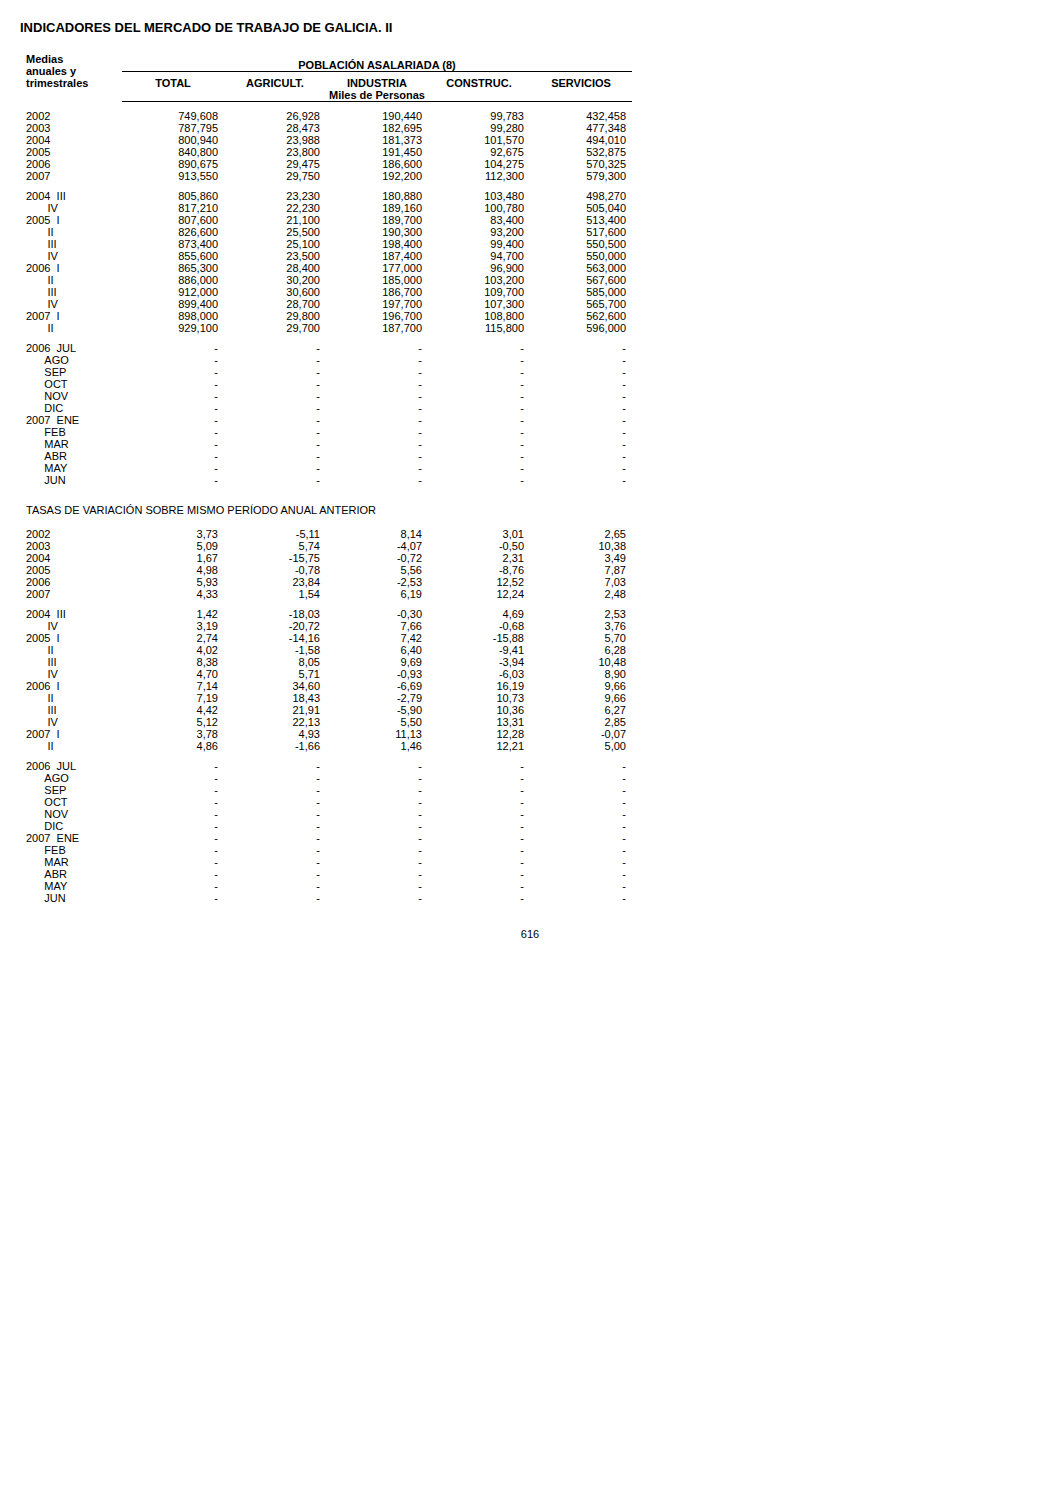INDICADORES DEL MERCADO DE TRABAJO DE GALICIA. II
| Medias anuales y trimestrales | POBLACIÓN ASALARIADA (8) |
| --- | --- |
| TOTAL | AGRICULT. | INDUSTRIA | CONSTRUC. | SERVICIOS |
| | Miles de Personas |
| 2002 | 749,608 | 26,928 | 190,440 | 99,783 | 432,458 |
| 2003 | 787,795 | 28,473 | 182,695 | 99,280 | 477,348 |
| 2004 | 800,940 | 23,988 | 181,373 | 101,570 | 494,010 |
| 2005 | 840,800 | 23,800 | 191,450 | 92,675 | 532,875 |
| 2006 | 890,675 | 29,475 | 186,600 | 104,275 | 570,325 |
| 2007 | 913,550 | 29,750 | 192,200 | 112,300 | 579,300 |
| 2004 III | 805,860 | 23,230 | 180,880 | 103,480 | 498,270 |
| IV | 817,210 | 22,230 | 189,160 | 100,780 | 505,040 |
| 2005 I | 807,600 | 21,100 | 189,700 | 83,400 | 513,400 |
| II | 826,600 | 25,500 | 190,300 | 93,200 | 517,600 |
| III | 873,400 | 25,100 | 198,400 | 99,400 | 550,500 |
| IV | 855,600 | 23,500 | 187,400 | 94,700 | 550,000 |
| 2006 I | 865,300 | 28,400 | 177,000 | 96,900 | 563,000 |
| II | 886,000 | 30,200 | 185,000 | 103,200 | 567,600 |
| III | 912,000 | 30,600 | 186,700 | 109,700 | 585,000 |
| IV | 899,400 | 28,700 | 197,700 | 107,300 | 565,700 |
| 2007 I | 898,000 | 29,800 | 196,700 | 108,800 | 562,600 |
| II | 929,100 | 29,700 | 187,700 | 115,800 | 596,000 |
| 2006 JUL | - | - | - | - | - |
| AGO | - | - | - | - | - |
| SEP | - | - | - | - | - |
| OCT | - | - | - | - | - |
| NOV | - | - | - | - | - |
| DIC | - | - | - | - | - |
| 2007 ENE | - | - | - | - | - |
| FEB | - | - | - | - | - |
| MAR | - | - | - | - | - |
| ABR | - | - | - | - | - |
| MAY | - | - | - | - | - |
| JUN | - | - | - | - | - |
| TASAS DE VARIACIÓN SOBRE MISMO PERÍODO ANUAL ANTERIOR |
| 2002 | 3,73 | -5,11 | 8,14 | 3,01 | 2,65 |
| 2003 | 5,09 | 5,74 | -4,07 | -0,50 | 10,38 |
| 2004 | 1,67 | -15,75 | -0,72 | 2,31 | 3,49 |
| 2005 | 4,98 | -0,78 | 5,56 | -8,76 | 7,87 |
| 2006 | 5,93 | 23,84 | -2,53 | 12,52 | 7,03 |
| 2007 | 4,33 | 1,54 | 6,19 | 12,24 | 2,48 |
| 2004 III | 1,42 | -18,03 | -0,30 | 4,69 | 2,53 |
| IV | 3,19 | -20,72 | 7,66 | -0,68 | 3,76 |
| 2005 I | 2,74 | -14,16 | 7,42 | -15,88 | 5,70 |
| II | 4,02 | -1,58 | 6,40 | -9,41 | 6,28 |
| III | 8,38 | 8,05 | 9,69 | -3,94 | 10,48 |
| IV | 4,70 | 5,71 | -0,93 | -6,03 | 8,90 |
| 2006 I | 7,14 | 34,60 | -6,69 | 16,19 | 9,66 |
| II | 7,19 | 18,43 | -2,79 | 10,73 | 9,66 |
| III | 4,42 | 21,91 | -5,90 | 10,36 | 6,27 |
| IV | 5,12 | 22,13 | 5,50 | 13,31 | 2,85 |
| 2007 I | 3,78 | 4,93 | 11,13 | 12,28 | -0,07 |
| II | 4,86 | -1,66 | 1,46 | 12,21 | 5,00 |
| 2006 JUL | - | - | - | - | - |
| AGO | - | - | - | - | - |
| SEP | - | - | - | - | - |
| OCT | - | - | - | - | - |
| NOV | - | - | - | - | - |
| DIC | - | - | - | - | - |
| 2007 ENE | - | - | - | - | - |
| FEB | - | - | - | - | - |
| MAR | - | - | - | - | - |
| ABR | - | - | - | - | - |
| MAY | - | - | - | - | - |
| JUN | - | - | - | - | - |
616